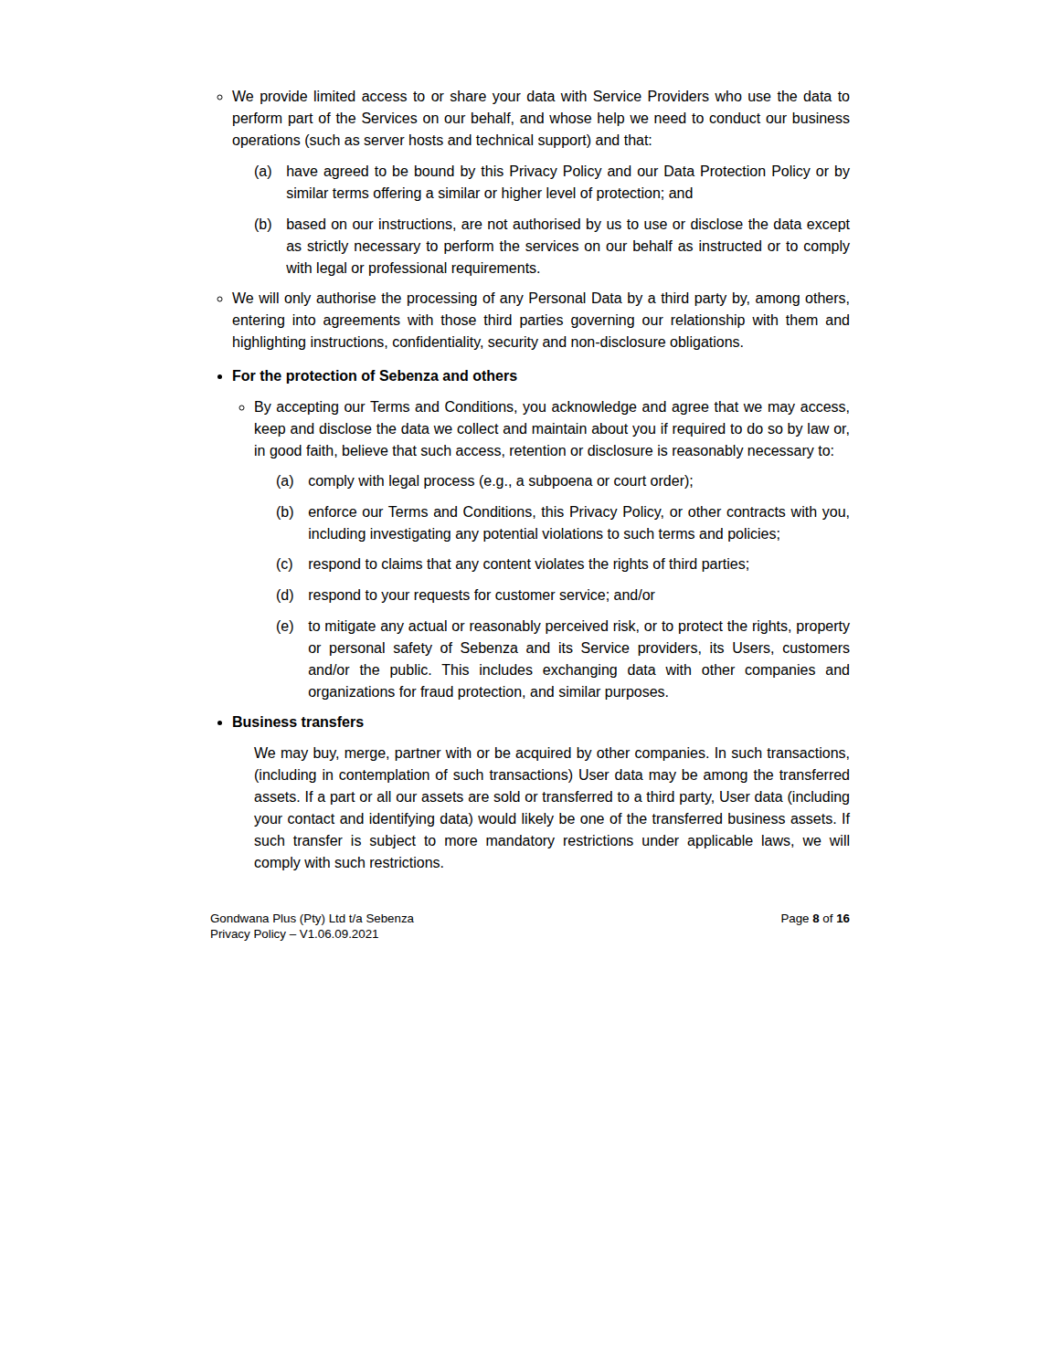We provide limited access to or share your data with Service Providers who use the data to perform part of the Services on our behalf, and whose help we need to conduct our business operations (such as server hosts and technical support) and that:
have agreed to be bound by this Privacy Policy and our Data Protection Policy or by similar terms offering a similar or higher level of protection; and
based on our instructions, are not authorised by us to use or disclose the data except as strictly necessary to perform the services on our behalf as instructed or to comply with legal or professional requirements.
We will only authorise the processing of any Personal Data by a third party by, among others, entering into agreements with those third parties governing our relationship with them and highlighting instructions, confidentiality, security and non-disclosure obligations.
For the protection of Sebenza and others
By accepting our Terms and Conditions, you acknowledge and agree that we may access, keep and disclose the data we collect and maintain about you if required to do so by law or, in good faith, believe that such access, retention or disclosure is reasonably necessary to:
comply with legal process (e.g., a subpoena or court order);
enforce our Terms and Conditions, this Privacy Policy, or other contracts with you, including investigating any potential violations to such terms and policies;
respond to claims that any content violates the rights of third parties;
respond to your requests for customer service; and/or
to mitigate any actual or reasonably perceived risk, or to protect the rights, property or personal safety of Sebenza and its Service providers, its Users, customers and/or the public. This includes exchanging data with other companies and organizations for fraud protection, and similar purposes.
Business transfers
We may buy, merge, partner with or be acquired by other companies. In such transactions, (including in contemplation of such transactions) User data may be among the transferred assets. If a part or all our assets are sold or transferred to a third party, User data (including your contact and identifying data) would likely be one of the transferred business assets. If such transfer is subject to more mandatory restrictions under applicable laws, we will comply with such restrictions.
Gondwana Plus (Pty) Ltd t/a Sebenza
Privacy Policy – V1.06.09.2021
Page 8 of 16